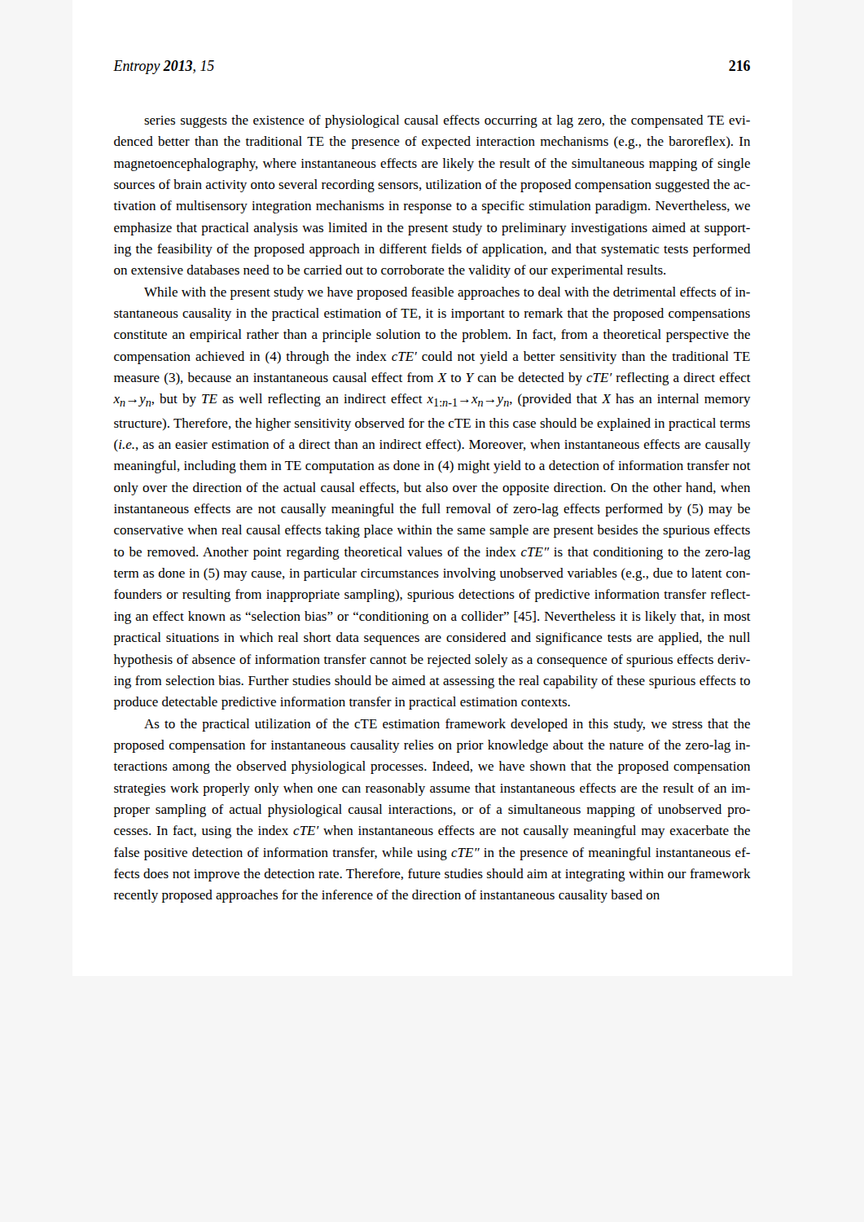Entropy 2013, 15 216
series suggests the existence of physiological causal effects occurring at lag zero, the compensated TE evidenced better than the traditional TE the presence of expected interaction mechanisms (e.g., the baroreflex). In magnetoencephalography, where instantaneous effects are likely the result of the simultaneous mapping of single sources of brain activity onto several recording sensors, utilization of the proposed compensation suggested the activation of multisensory integration mechanisms in response to a specific stimulation paradigm. Nevertheless, we emphasize that practical analysis was limited in the present study to preliminary investigations aimed at supporting the feasibility of the proposed approach in different fields of application, and that systematic tests performed on extensive databases need to be carried out to corroborate the validity of our experimental results.
While with the present study we have proposed feasible approaches to deal with the detrimental effects of instantaneous causality in the practical estimation of TE, it is important to remark that the proposed compensations constitute an empirical rather than a principle solution to the problem. In fact, from a theoretical perspective the compensation achieved in (4) through the index cTE′ could not yield a better sensitivity than the traditional TE measure (3), because an instantaneous causal effect from X to Y can be detected by cTE′ reflecting a direct effect xn→yn, but by TE as well reflecting an indirect effect x1:n-1→xn→yn, (provided that X has an internal memory structure). Therefore, the higher sensitivity observed for the cTE in this case should be explained in practical terms (i.e., as an easier estimation of a direct than an indirect effect). Moreover, when instantaneous effects are causally meaningful, including them in TE computation as done in (4) might yield to a detection of information transfer not only over the direction of the actual causal effects, but also over the opposite direction. On the other hand, when instantaneous effects are not causally meaningful the full removal of zero-lag effects performed by (5) may be conservative when real causal effects taking place within the same sample are present besides the spurious effects to be removed. Another point regarding theoretical values of the index cTE″ is that conditioning to the zero-lag term as done in (5) may cause, in particular circumstances involving unobserved variables (e.g., due to latent confounders or resulting from inappropriate sampling), spurious detections of predictive information transfer reflecting an effect known as “selection bias” or “conditioning on a collider” [45]. Nevertheless it is likely that, in most practical situations in which real short data sequences are considered and significance tests are applied, the null hypothesis of absence of information transfer cannot be rejected solely as a consequence of spurious effects deriving from selection bias. Further studies should be aimed at assessing the real capability of these spurious effects to produce detectable predictive information transfer in practical estimation contexts.
As to the practical utilization of the cTE estimation framework developed in this study, we stress that the proposed compensation for instantaneous causality relies on prior knowledge about the nature of the zero-lag interactions among the observed physiological processes. Indeed, we have shown that the proposed compensation strategies work properly only when one can reasonably assume that instantaneous effects are the result of an improper sampling of actual physiological causal interactions, or of a simultaneous mapping of unobserved processes. In fact, using the index cTE′ when instantaneous effects are not causally meaningful may exacerbate the false positive detection of information transfer, while using cTE″ in the presence of meaningful instantaneous effects does not improve the detection rate. Therefore, future studies should aim at integrating within our framework recently proposed approaches for the inference of the direction of instantaneous causality based on